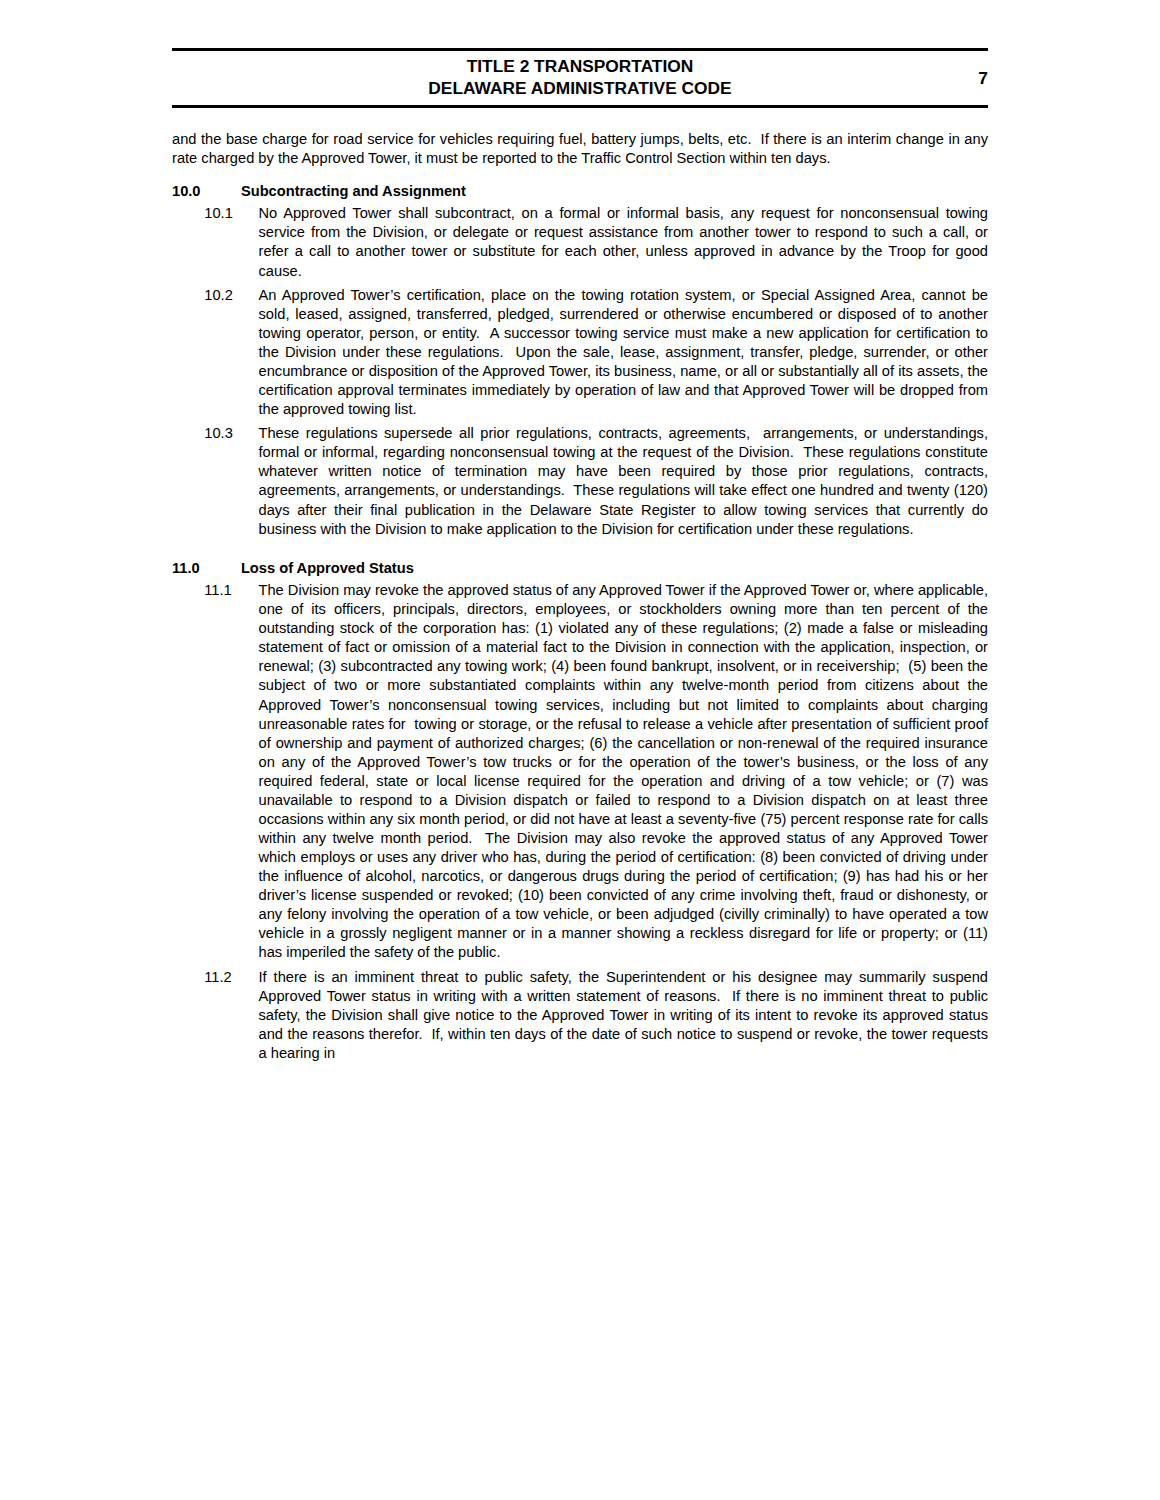Title 2 Transportation
Delaware Administrative Code
7
and the base charge for road service for vehicles requiring fuel, battery jumps, belts, etc. If there is an interim change in any rate charged by the Approved Tower, it must be reported to the Traffic Control Section within ten days.
10.0 Subcontracting and Assignment
10.1 No Approved Tower shall subcontract, on a formal or informal basis, any request for nonconsensual towing service from the Division, or delegate or request assistance from another tower to respond to such a call, or refer a call to another tower or substitute for each other, unless approved in advance by the Troop for good cause.
10.2 An Approved Tower’s certification, place on the towing rotation system, or Special Assigned Area, cannot be sold, leased, assigned, transferred, pledged, surrendered or otherwise encumbered or disposed of to another towing operator, person, or entity. A successor towing service must make a new application for certification to the Division under these regulations. Upon the sale, lease, assignment, transfer, pledge, surrender, or other encumbrance or disposition of the Approved Tower, its business, name, or all or substantially all of its assets, the certification approval terminates immediately by operation of law and that Approved Tower will be dropped from the approved towing list.
10.3 These regulations supersede all prior regulations, contracts, agreements, arrangements, or understandings, formal or informal, regarding nonconsensual towing at the request of the Division. These regulations constitute whatever written notice of termination may have been required by those prior regulations, contracts, agreements, arrangements, or understandings. These regulations will take effect one hundred and twenty (120) days after their final publication in the Delaware State Register to allow towing services that currently do business with the Division to make application to the Division for certification under these regulations.
11.0 Loss of Approved Status
11.1 The Division may revoke the approved status of any Approved Tower if the Approved Tower or, where applicable, one of its officers, principals, directors, employees, or stockholders owning more than ten percent of the outstanding stock of the corporation has: (1) violated any of these regulations; (2) made a false or misleading statement of fact or omission of a material fact to the Division in connection with the application, inspection, or renewal; (3) subcontracted any towing work; (4) been found bankrupt, insolvent, or in receivership; (5) been the subject of two or more substantiated complaints within any twelve-month period from citizens about the Approved Tower’s nonconsensual towing services, including but not limited to complaints about charging unreasonable rates for towing or storage, or the refusal to release a vehicle after presentation of sufficient proof of ownership and payment of authorized charges; (6) the cancellation or non-renewal of the required insurance on any of the Approved Tower’s tow trucks or for the operation of the tower’s business, or the loss of any required federal, state or local license required for the operation and driving of a tow vehicle; or (7) was unavailable to respond to a Division dispatch or failed to respond to a Division dispatch on at least three occasions within any six month period, or did not have at least a seventy-five (75) percent response rate for calls within any twelve month period. The Division may also revoke the approved status of any Approved Tower which employs or uses any driver who has, during the period of certification: (8) been convicted of driving under the influence of alcohol, narcotics, or dangerous drugs during the period of certification; (9) has had his or her driver’s license suspended or revoked; (10) been convicted of any crime involving theft, fraud or dishonesty, or any felony involving the operation of a tow vehicle, or been adjudged (civilly criminally) to have operated a tow vehicle in a grossly negligent manner or in a manner showing a reckless disregard for life or property; or (11) has imperiled the safety of the public.
11.2 If there is an imminent threat to public safety, the Superintendent or his designee may summarily suspend Approved Tower status in writing with a written statement of reasons. If there is no imminent threat to public safety, the Division shall give notice to the Approved Tower in writing of its intent to revoke its approved status and the reasons therefor. If, within ten days of the date of such notice to suspend or revoke, the tower requests a hearing in